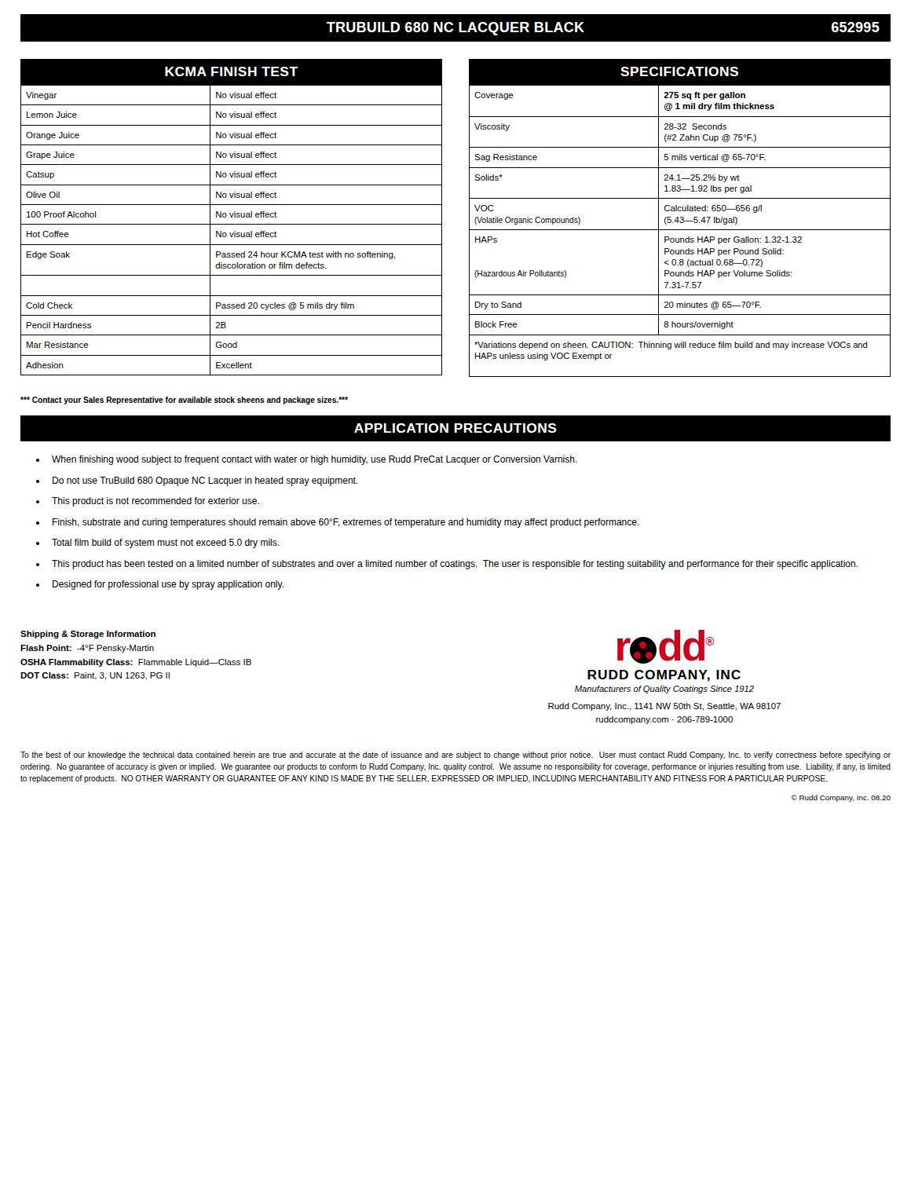TRUBUILD 680 NC LACQUER BLACK 652995
KCMA FINISH TEST
| Vinegar | No visual effect |
| Lemon Juice | No visual effect |
| Orange Juice | No visual effect |
| Grape Juice | No visual effect |
| Catsup | No visual effect |
| Olive Oil | No visual effect |
| 100 Proof Alcohol | No visual effect |
| Hot Coffee | No visual effect |
| Edge Soak | Passed 24 hour KCMA test with no softening, discoloration or film defects. |
| Cold Check | Passed 20 cycles @ 5 mils dry film |
| Pencil Hardness | 2B |
| Mar Resistance | Good |
| Adhesion | Excellent |
*** Contact your Sales Representative for available stock sheens and package sizes.***
SPECIFICATIONS
| Coverage | 275 sq ft per gallon @ 1 mil dry film thickness |
| Viscosity | 28-32 Seconds (#2 Zahn Cup @ 75°F.) |
| Sag Resistance | 5 mils vertical @ 65-70°F. |
| Solids* | 24.1—25.2% by wt 1.83—1.92 lbs per gal |
| VOC (Volatile Organic Compounds) | Calculated: 650—656 g/l (5.43—5.47 lb/gal) |
| HAPs (Hazardous Air Pollutants) | Pounds HAP per Gallon: 1.32-1.32 Pounds HAP per Pound Solid: < 0.8 (actual 0.68—0.72) Pounds HAP per Volume Solids: 7.31-7.57 |
| Dry to Sand | 20 minutes @ 65—70°F. |
| Block Free | 8 hours/overnight |
| *Variations depend on sheen. CAUTION: Thinning will reduce film build and may increase VOCs and HAPs unless using VOC Exempt or |
APPLICATION PRECAUTIONS
When finishing wood subject to frequent contact with water or high humidity, use Rudd PreCat Lacquer or Conversion Varnish.
Do not use TruBuild 680 Opaque NC Lacquer in heated spray equipment.
This product is not recommended for exterior use.
Finish, substrate and curing temperatures should remain above 60°F, extremes of temperature and humidity may affect product performance.
Total film build of system must not exceed 5.0 dry mils.
This product has been tested on a limited number of substrates and over a limited number of coatings. The user is responsible for testing suitability and performance for their specific application.
Designed for professional use by spray application only.
Shipping & Storage Information
Flash Point: -4°F Pensky-Martin
OSHA Flammability Class: Flammable Liquid—Class IB
DOT Class: Paint, 3, UN 1263, PG II
r dd®
RUDD COMPANY, INC
Manufacturers of Quality Coatings Since 1912
Rudd Company, Inc., 1141 NW 50th St, Seattle, WA 98107
ruddcompany.com · 206-789-1000
To the best of our knowledge the technical data contained herein are true and accurate at the date of issuance and are subject to change without prior notice. User must contact Rudd Company, Inc. to verify correctness before specifying or ordering. No guarantee of accuracy is given or implied. We guarantee our products to conform to Rudd Company, Inc. quality control. We assume no responsibility for coverage, performance or injuries resulting from use. Liability, if any, is limited to replacement of products. NO OTHER WARRANTY OR GUARANTEE OF ANY KIND IS MADE BY THE SELLER, EXPRESSED OR IMPLIED, INCLUDING MERCHANTABILITY AND FITNESS FOR A PARTICULAR PURPOSE.
© Rudd Company, Inc. 08.20